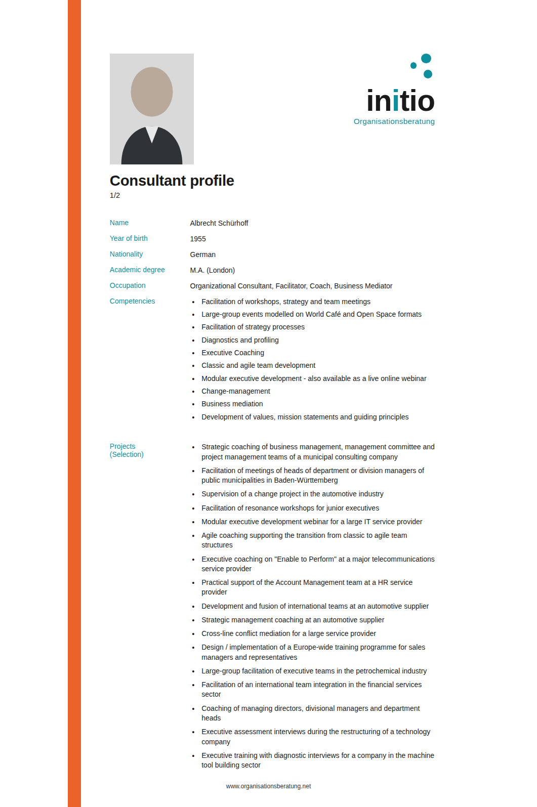initio
Organisationsberatung
Consultant profile
1/2
| Name | Albrecht Schürhoff |
| Year of birth | 1955 |
| Nationality | German |
| Academic degree | M.A. (London) |
| Occupation | Organizational Consultant, Facilitator, Coach, Business Mediator |
| Competencies | Facilitation of workshops, strategy and team meetings Large-group events modelled on World Café and Open Space formats Facilitation of strategy processes Diagnostics and profiling Executive Coaching Classic and agile team development Modular executive development - also available as a live online webinar Change-management Business mediation Development of values, mission statements and guiding principles |
| Projects (Selection) | Strategic coaching of business management, management committee and project management teams of a municipal consulting company Facilitation of meetings of heads of department or division managers of public municipalities in Baden-Württemberg Supervision of a change project in the automotive industry Facilitation of resonance workshops for junior executives Modular executive development webinar for a large IT service provider Agile coaching supporting the transition from classic to agile team structures Executive coaching on "Enable to Perform" at a major telecommunications service provider Practical support of the Account Management team at a HR service provider Development and fusion of international teams at an automotive supplier Strategic management coaching at an automotive supplier Cross-line conflict mediation for a large service provider Design / implementation of a Europe-wide training programme for sales managers and representatives Large-group facilitation of executive teams in the petrochemical industry Facilitation of an international team integration in the financial services sector Coaching of managing directors, divisional managers and department heads Executive assessment interviews during the restructuring of a technology company Executive training with diagnostic interviews for a company in the machine tool building sector |
www.organisationsberatung.net